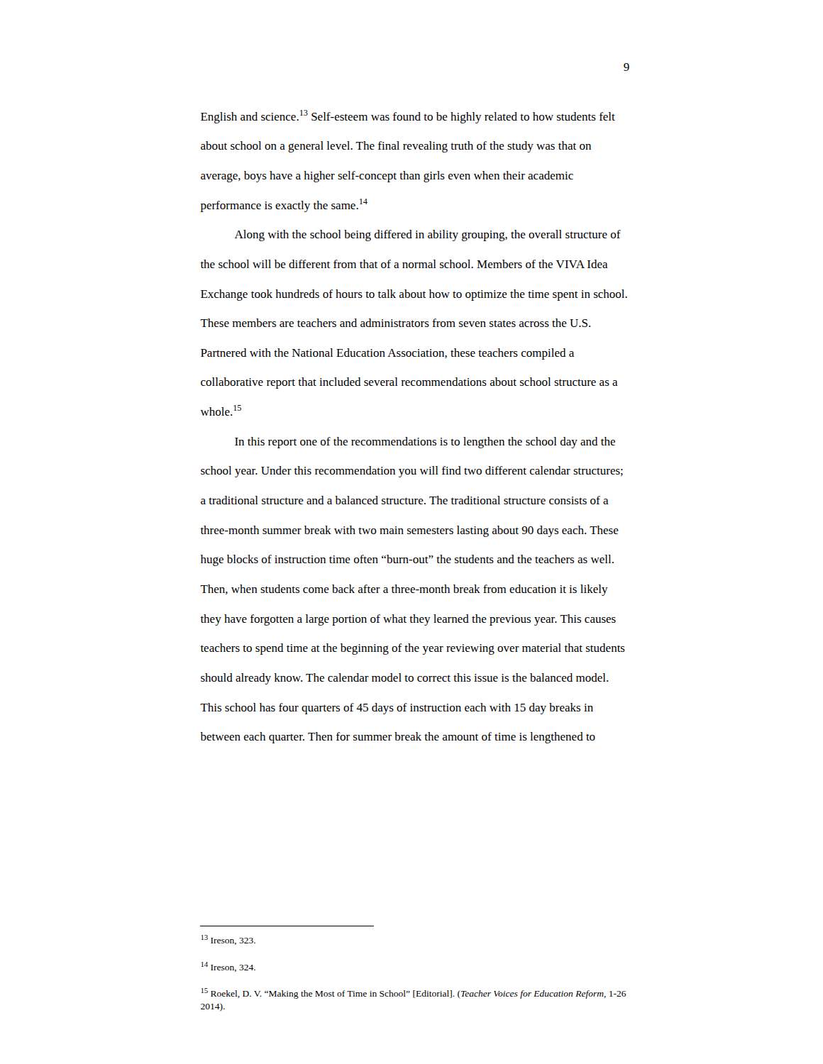9
English and science.13 Self-esteem was found to be highly related to how students felt about school on a general level. The final revealing truth of the study was that on average, boys have a higher self-concept than girls even when their academic performance is exactly the same.14
Along with the school being differed in ability grouping, the overall structure of the school will be different from that of a normal school. Members of the VIVA Idea Exchange took hundreds of hours to talk about how to optimize the time spent in school. These members are teachers and administrators from seven states across the U.S. Partnered with the National Education Association, these teachers compiled a collaborative report that included several recommendations about school structure as a whole.15
In this report one of the recommendations is to lengthen the school day and the school year. Under this recommendation you will find two different calendar structures; a traditional structure and a balanced structure. The traditional structure consists of a three-month summer break with two main semesters lasting about 90 days each. These huge blocks of instruction time often “burn-out” the students and the teachers as well. Then, when students come back after a three-month break from education it is likely they have forgotten a large portion of what they learned the previous year. This causes teachers to spend time at the beginning of the year reviewing over material that students should already know. The calendar model to correct this issue is the balanced model. This school has four quarters of 45 days of instruction each with 15 day breaks in between each quarter. Then for summer break the amount of time is lengthened to
13 Ireson, 323.
14 Ireson, 324.
15 Roekel, D. V. “Making the Most of Time in School” [Editorial]. (Teacher Voices for Education Reform, 1-26 2014).